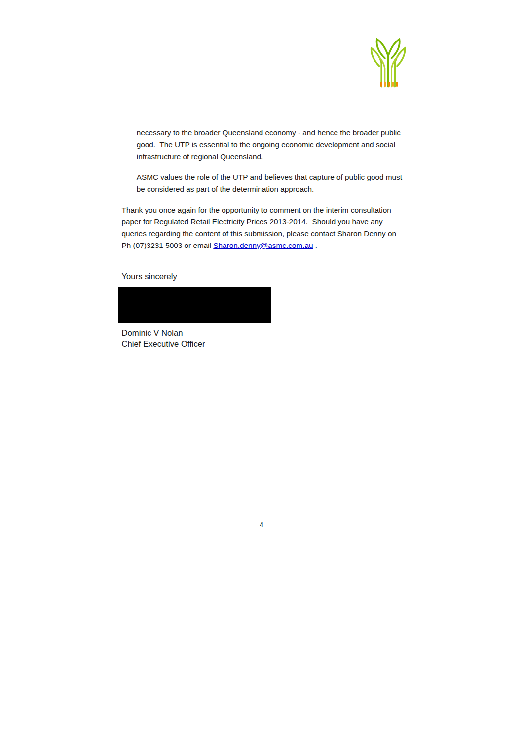necessary to the broader Queensland economy - and hence the broader public good. The UTP is essential to the ongoing economic development and social infrastructure of regional Queensland.
ASMC values the role of the UTP and believes that capture of public good must be considered as part of the determination approach.
Thank you once again for the opportunity to comment on the interim consultation paper for Regulated Retail Electricity Prices 2013-2014. Should you have any queries regarding the content of this submission, please contact Sharon Denny on Ph (07)3231 5003 or email Sharon.denny@asmc.com.au .
Yours sincerely
Dominic V Nolan
Chief Executive Officer
4